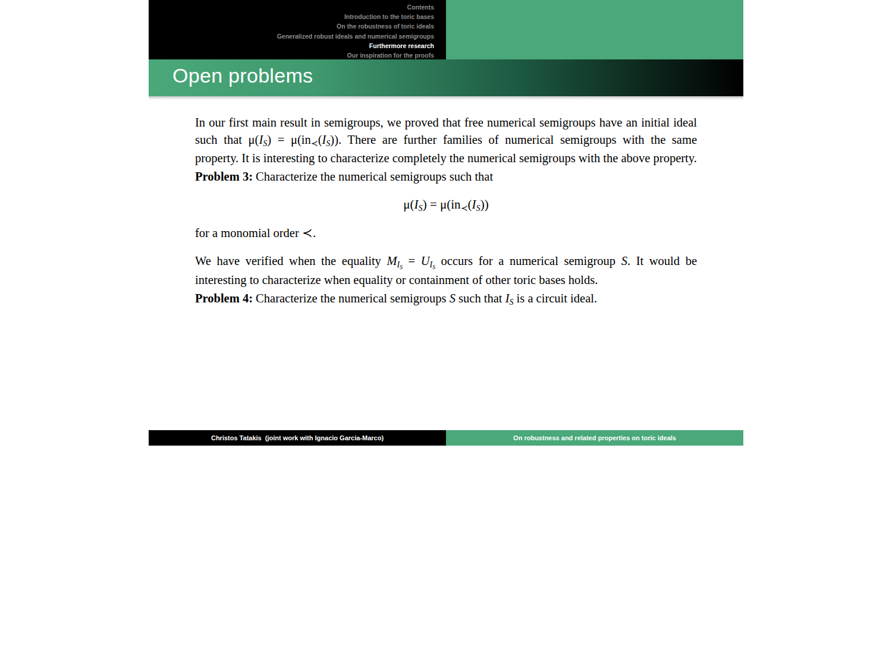Contents
Introduction to the toric bases
On the robustness of toric ideals
Generalized robust ideals and numerical semigroups
Furthermore research
Our inspiration for the proofs
Open problems
In our first main result in semigroups, we proved that free numerical semigroups have an initial ideal such that μ(IS) = μ(in≺(IS)). There are further families of numerical semigroups with the same property. It is interesting to characterize completely the numerical semigroups with the above property.
Problem 3: Characterize the numerical semigroups such that
μ(IS) = μ(in≺(IS))
for a monomial order ≺.
We have verified when the equality MIS = UIS occurs for a numerical semigroup S. It would be interesting to characterize when equality or containment of other toric bases holds.
Problem 4: Characterize the numerical semigroups S such that IS is a circuit ideal.
Christos Tatakis (joint work with Ignacio Garcia-Marco)
On robustness and related properties on toric ideals